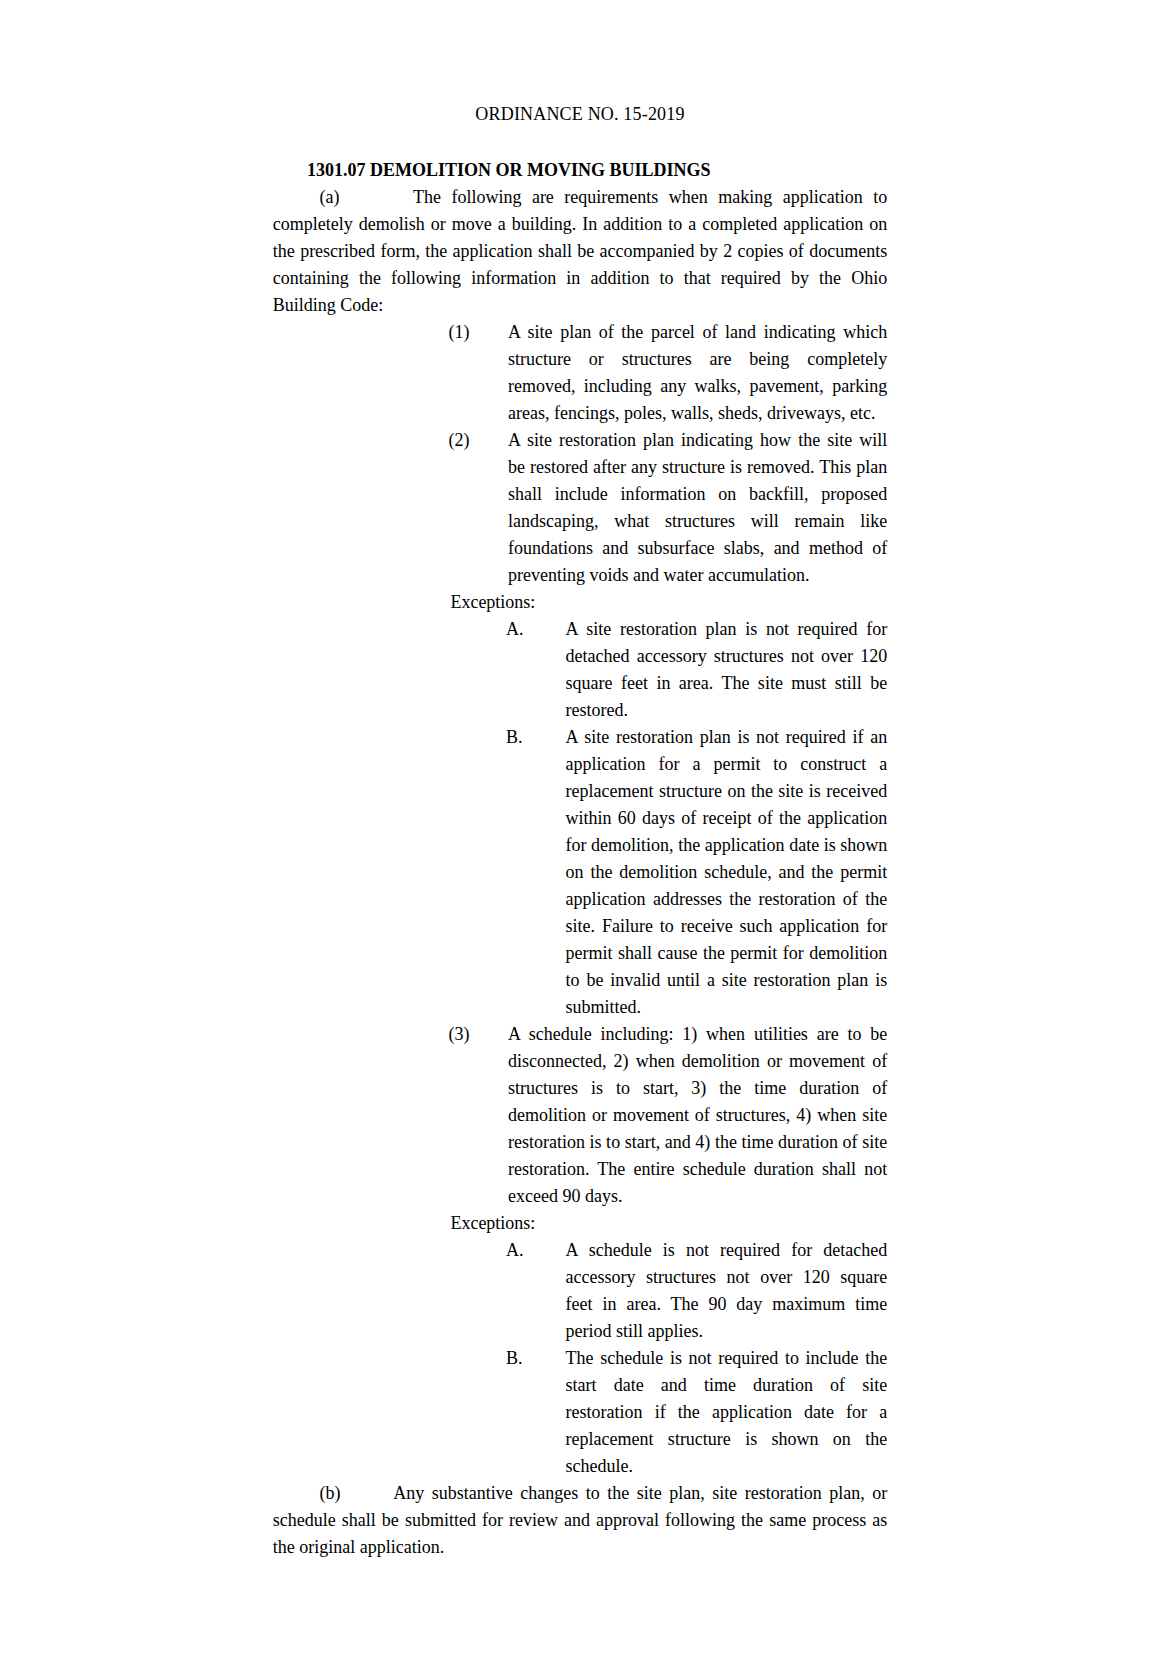ORDINANCE NO. 15-2019
1301.07 DEMOLITION OR MOVING BUILDINGS
(a) The following are requirements when making application to completely demolish or move a building. In addition to a completed application on the prescribed form, the application shall be accompanied by 2 copies of documents containing the following information in addition to that required by the Ohio Building Code:
(1) A site plan of the parcel of land indicating which structure or structures are being completely removed, including any walks, pavement, parking areas, fencings, poles, walls, sheds, driveways, etc.
(2) A site restoration plan indicating how the site will be restored after any structure is removed. This plan shall include information on backfill, proposed landscaping, what structures will remain like foundations and subsurface slabs, and method of preventing voids and water accumulation.
Exceptions:
A. A site restoration plan is not required for detached accessory structures not over 120 square feet in area. The site must still be restored.
B. A site restoration plan is not required if an application for a permit to construct a replacement structure on the site is received within 60 days of receipt of the application for demolition, the application date is shown on the demolition schedule, and the permit application addresses the restoration of the site. Failure to receive such application for permit shall cause the permit for demolition to be invalid until a site restoration plan is submitted.
(3) A schedule including: 1) when utilities are to be disconnected, 2) when demolition or movement of structures is to start, 3) the time duration of demolition or movement of structures, 4) when site restoration is to start, and 4) the time duration of site restoration. The entire schedule duration shall not exceed 90 days.
Exceptions:
A. A schedule is not required for detached accessory structures not over 120 square feet in area. The 90 day maximum time period still applies.
B. The schedule is not required to include the start date and time duration of site restoration if the application date for a replacement structure is shown on the schedule.
(b) Any substantive changes to the site plan, site restoration plan, or schedule shall be submitted for review and approval following the same process as the original application.